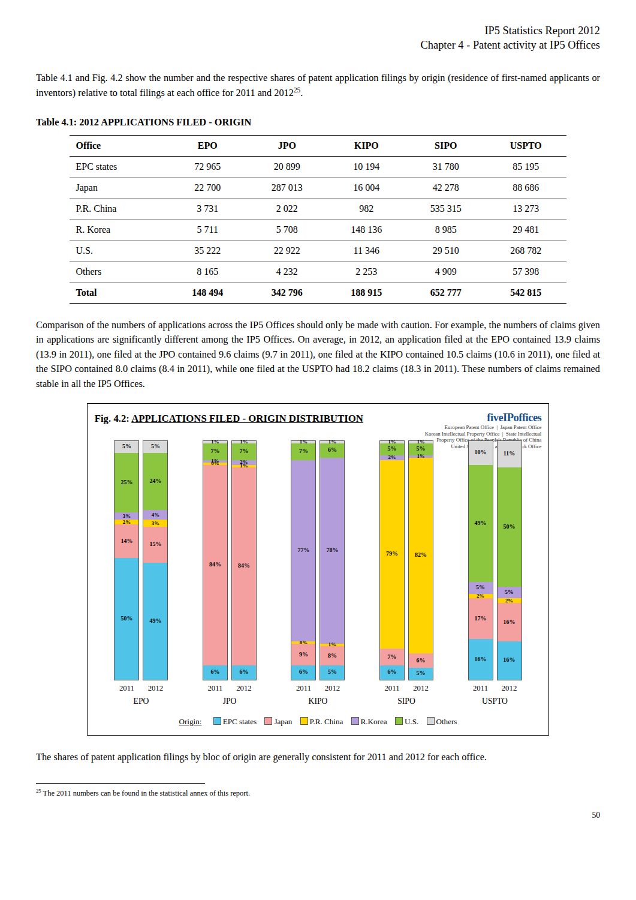IP5 Statistics Report 2012
Chapter 4 - Patent activity at IP5 Offices
Table 4.1 and Fig. 4.2 show the number and the respective shares of patent application filings by origin (residence of first-named applicants or inventors) relative to total filings at each office for 2011 and 201225.
Table 4.1: 2012 APPLICATIONS FILED - ORIGIN
| Office | EPO | JPO | KIPO | SIPO | USPTO |
| --- | --- | --- | --- | --- | --- |
| EPC states | 72 965 | 20 899 | 10 194 | 31 780 | 85 195 |
| Japan | 22 700 | 287 013 | 16 004 | 42 278 | 88 686 |
| P.R. China | 3 731 | 2 022 | 982 | 535 315 | 13 273 |
| R. Korea | 5 711 | 5 708 | 148 136 | 8 985 | 29 481 |
| U.S. | 35 222 | 22 922 | 11 346 | 29 510 | 268 782 |
| Others | 8 165 | 4 232 | 2 253 | 4 909 | 57 398 |
| Total | 148 494 | 342 796 | 188 915 | 652 777 | 542 815 |
Comparison of the numbers of applications across the IP5 Offices should only be made with caution. For example, the numbers of claims given in applications are significantly different among the IP5 Offices. On average, in 2012, an application filed at the EPO contained 13.9 claims (13.9 in 2011), one filed at the JPO contained 9.6 claims (9.7 in 2011), one filed at the KIPO contained 10.5 claims (10.6 in 2011), one filed at the SIPO contained 8.0 claims (8.4 in 2011), while one filed at the USPTO had 18.2 claims (18.3 in 2011). These numbers of claims remained stable in all the IP5 Offices.
Fig. 4.2: APPLICATIONS FILED - ORIGIN DISTRIBUTION
fiveIPoffices European Patent Office | Japan Patent Office
Korean Intellectual Property Office | State Intellectual
Property Office of the People's Republic of China
United States Patent and Trademark Office
5%
25%
3%
2%
14%
50%
5%
24%
4%
3%
15%
49%
20112012
EPO
1%
7%
1%
0%
84%
6%
1%
7%
2%
1%
84%
6%
20112012
JPO
1%
7%
77%
0%
9%
6%
1%
6%
78%
1%
8%
5%
20112012
KIPO
1%
5%
2%
79%
7%
6%
1%
5%
1%
82%
6%
5%
20112012
SIPO
10%
49%
5%
2%
17%
16%
11%
50%
5%
2%
16%
16%
20112012
USPTO
Origin: EPC states Japan P.R. China R.Korea U.S. Others
The shares of patent application filings by bloc of origin are generally consistent for 2011 and 2012 for each office.
25 The 2011 numbers can be found in the statistical annex of this report.
50